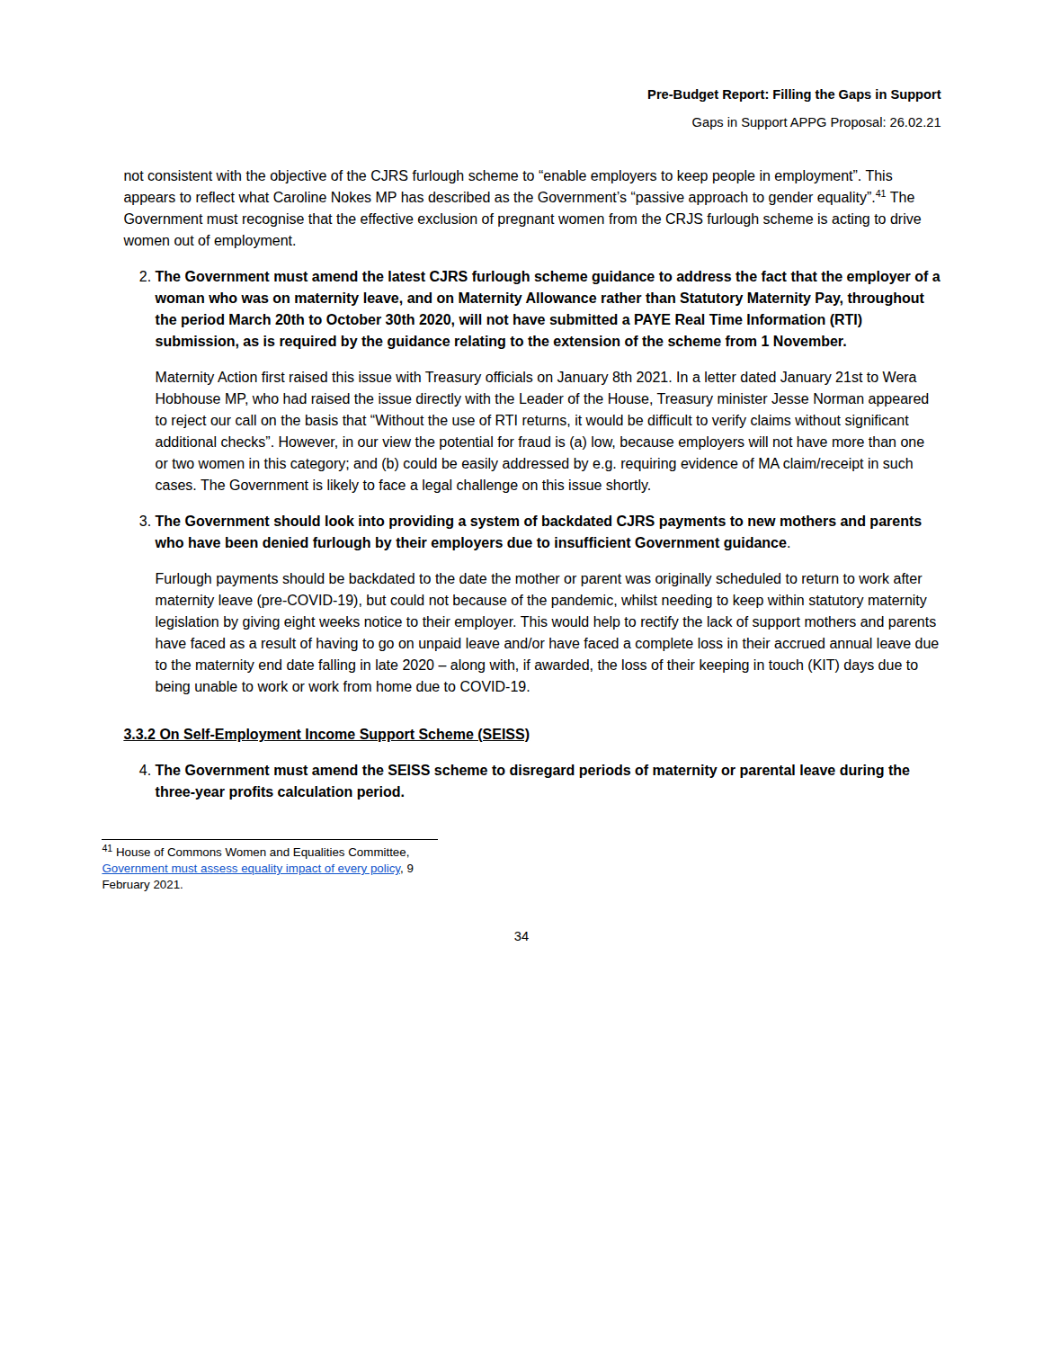Pre-Budget Report: Filling the Gaps in Support
Gaps in Support APPG Proposal: 26.02.21
not consistent with the objective of the CJRS furlough scheme to “enable employers to keep people in employment”. This appears to reflect what Caroline Nokes MP has described as the Government’s “passive approach to gender equality”.41 The Government must recognise that the effective exclusion of pregnant women from the CRJS furlough scheme is acting to drive women out of employment.
The Government must amend the latest CJRS furlough scheme guidance to address the fact that the employer of a woman who was on maternity leave, and on Maternity Allowance rather than Statutory Maternity Pay, throughout the period March 20th to October 30th 2020, will not have submitted a PAYE Real Time Information (RTI) submission, as is required by the guidance relating to the extension of the scheme from 1 November.
Maternity Action first raised this issue with Treasury officials on January 8th 2021. In a letter dated January 21st to Wera Hobhouse MP, who had raised the issue directly with the Leader of the House, Treasury minister Jesse Norman appeared to reject our call on the basis that “Without the use of RTI returns, it would be difficult to verify claims without significant additional checks”. However, in our view the potential for fraud is (a) low, because employers will not have more than one or two women in this category; and (b) could be easily addressed by e.g. requiring evidence of MA claim/receipt in such cases. The Government is likely to face a legal challenge on this issue shortly.
The Government should look into providing a system of backdated CJRS payments to new mothers and parents who have been denied furlough by their employers due to insufficient Government guidance.
Furlough payments should be backdated to the date the mother or parent was originally scheduled to return to work after maternity leave (pre-COVID-19), but could not because of the pandemic, whilst needing to keep within statutory maternity legislation by giving eight weeks notice to their employer. This would help to rectify the lack of support mothers and parents have faced as a result of having to go on unpaid leave and/or have faced a complete loss in their accrued annual leave due to the maternity end date falling in late 2020 – along with, if awarded, the loss of their keeping in touch (KIT) days due to being unable to work or work from home due to COVID-19.
3.3.2 On Self-Employment Income Support Scheme (SEISS)
The Government must amend the SEISS scheme to disregard periods of maternity or parental leave during the three-year profits calculation period.
41 House of Commons Women and Equalities Committee, Government must assess equality impact of every policy, 9 February 2021.
34